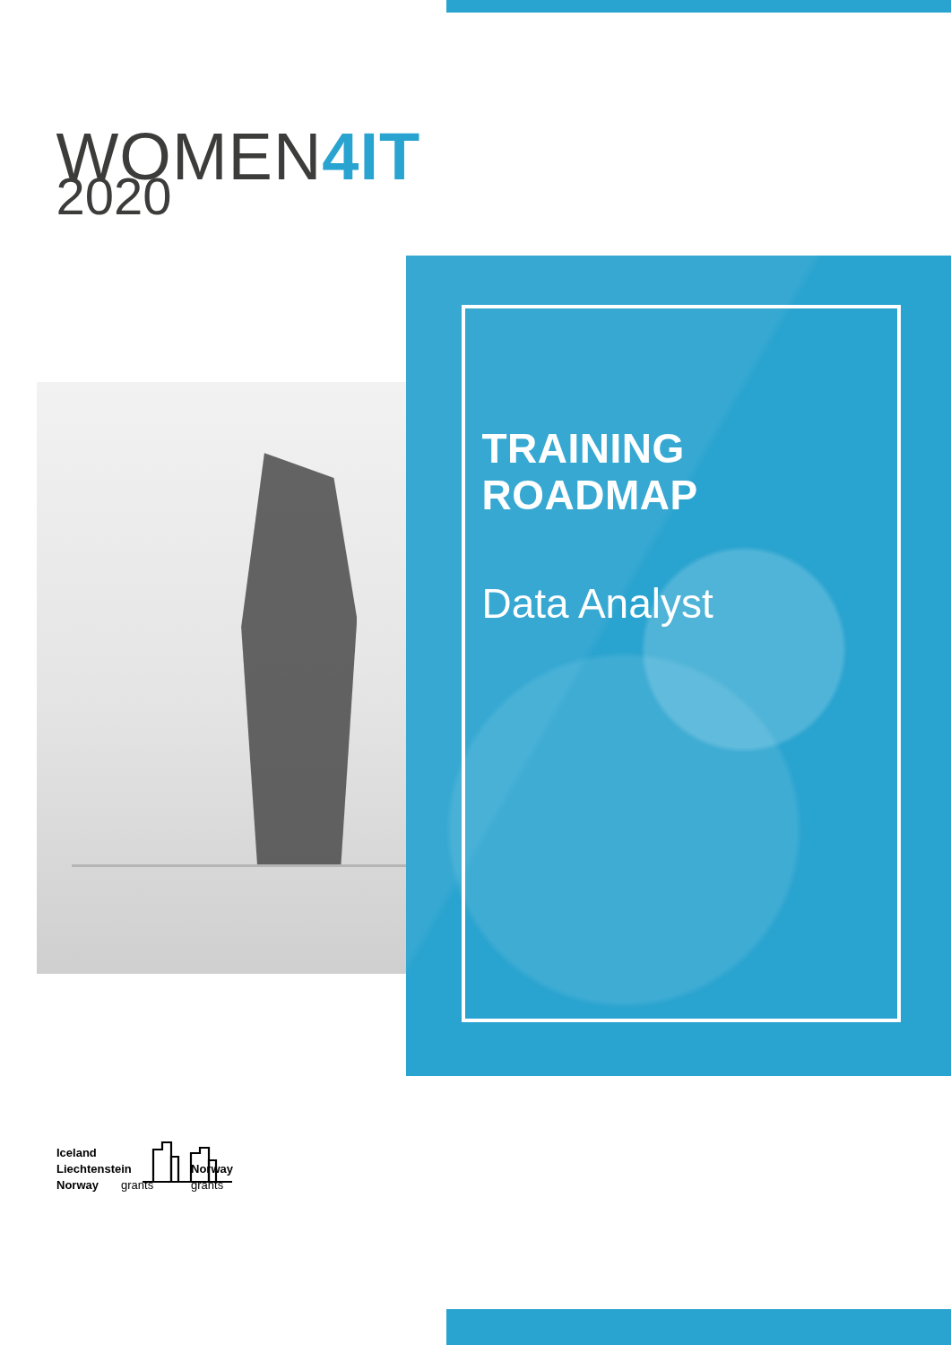WOMEN4IT
2020
TRAINING
ROADMAP
Data Analyst
Iceland Liechtenstein Norway Norway grants grants